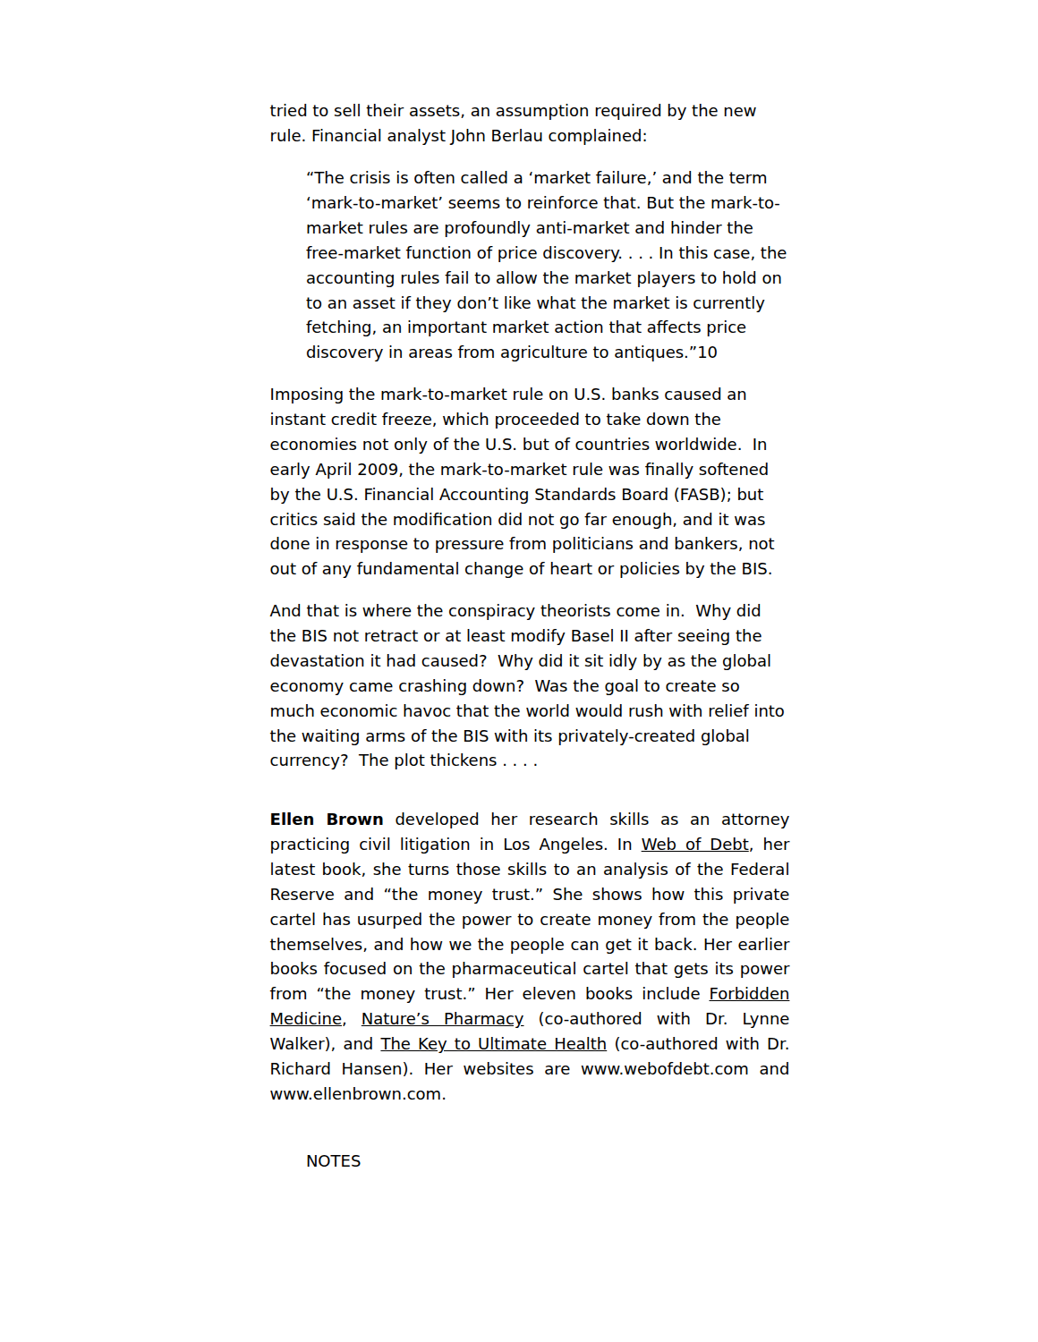tried to sell their assets, an assumption required by the new rule. Financial analyst John Berlau complained:
“The crisis is often called a ‘market failure,’ and the term ‘mark-to-market’ seems to reinforce that. But the mark-to-market rules are profoundly anti-market and hinder the free-market function of price discovery. . . . In this case, the accounting rules fail to allow the market players to hold on to an asset if they don’t like what the market is currently fetching, an important market action that affects price discovery in areas from agriculture to antiques.”10
Imposing the mark-to-market rule on U.S. banks caused an instant credit freeze, which proceeded to take down the economies not only of the U.S. but of countries worldwide. In early April 2009, the mark-to-market rule was finally softened by the U.S. Financial Accounting Standards Board (FASB); but critics said the modification did not go far enough, and it was done in response to pressure from politicians and bankers, not out of any fundamental change of heart or policies by the BIS.
And that is where the conspiracy theorists come in. Why did the BIS not retract or at least modify Basel II after seeing the devastation it had caused? Why did it sit idly by as the global economy came crashing down? Was the goal to create so much economic havoc that the world would rush with relief into the waiting arms of the BIS with its privately-created global currency? The plot thickens . . . .
Ellen Brown developed her research skills as an attorney practicing civil litigation in Los Angeles. In Web of Debt, her latest book, she turns those skills to an analysis of the Federal Reserve and “the money trust.” She shows how this private cartel has usurped the power to create money from the people themselves, and how we the people can get it back. Her earlier books focused on the pharmaceutical cartel that gets its power from “the money trust.” Her eleven books include Forbidden Medicine, Nature’s Pharmacy (co-authored with Dr. Lynne Walker), and The Key to Ultimate Health (co-authored with Dr. Richard Hansen). Her websites are www.webofdebt.com and www.ellenbrown.com.
NOTES